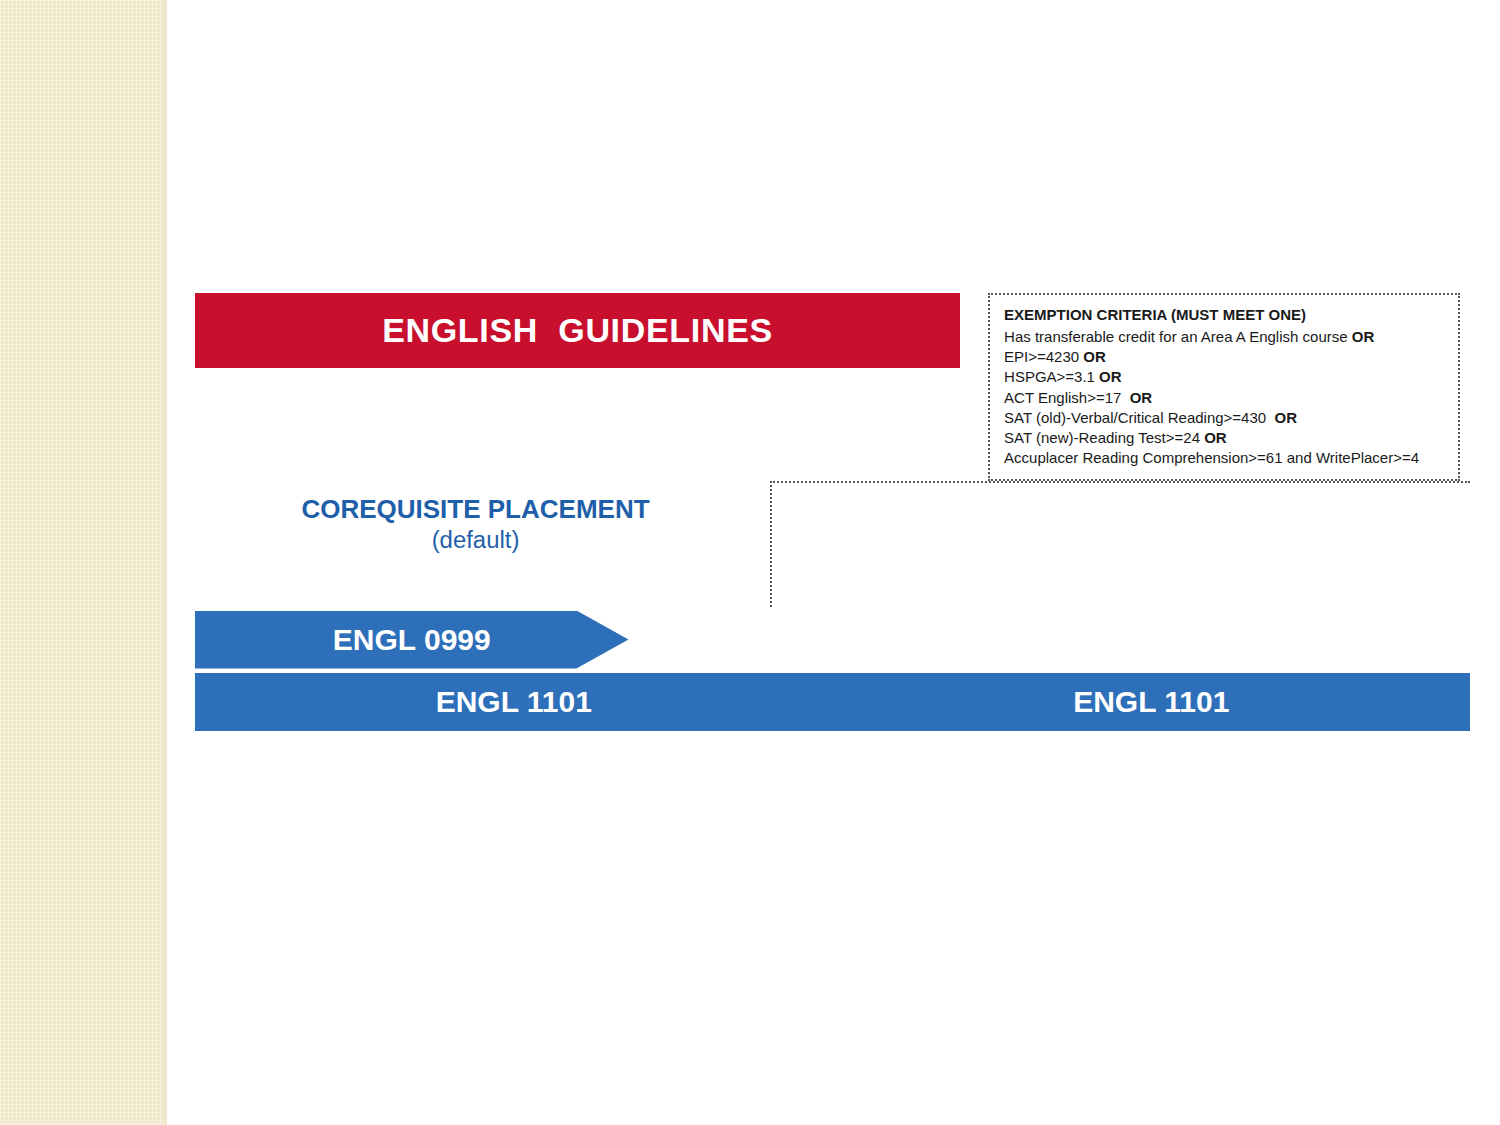ENGLISH GUIDELINES
EXEMPTION CRITERIA (MUST MEET ONE)
Has transferable credit for an Area A English course OR
EPI>=4230 OR
HSPGA>=3.1 OR
ACT English>=17 OR
SAT (old)-Verbal/Critical Reading>=430 OR
SAT (new)-Reading Test>=24 OR
Accuplacer Reading Comprehension>=61 and WritePlacer>=4
COREQUISITE PLACEMENT (default)
ENGL 0999
ENGL 1101
ENGL 1101